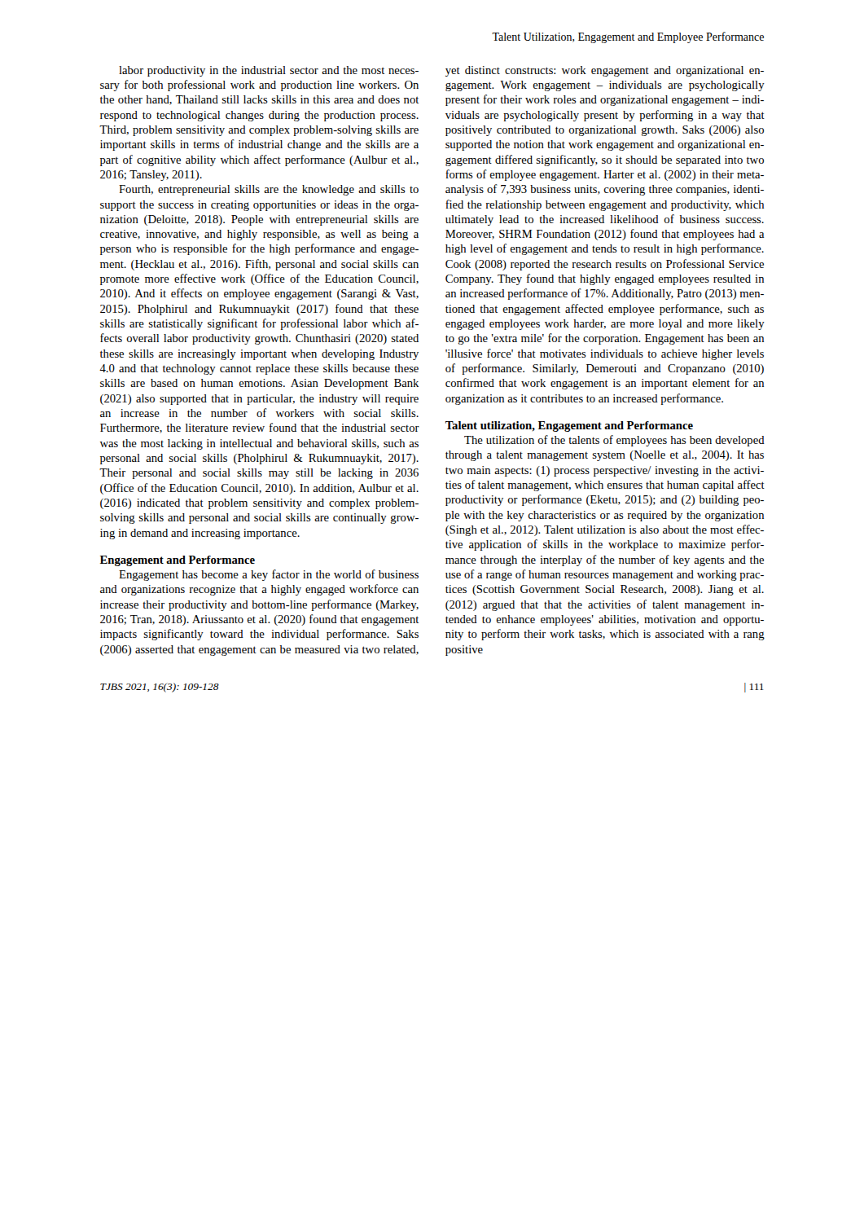Talent Utilization, Engagement and Employee Performance
labor productivity in the industrial sector and the most necessary for both professional work and production line workers. On the other hand, Thailand still lacks skills in this area and does not respond to technological changes during the production process. Third, problem sensitivity and complex problem-solving skills are important skills in terms of industrial change and the skills are a part of cognitive ability which affect performance (Aulbur et al., 2016; Tansley, 2011).
Fourth, entrepreneurial skills are the knowledge and skills to support the success in creating opportunities or ideas in the organization (Deloitte, 2018). People with entrepreneurial skills are creative, innovative, and highly responsible, as well as being a person who is responsible for the high performance and engagement. (Hecklau et al., 2016). Fifth, personal and social skills can promote more effective work (Office of the Education Council, 2010). And it effects on employee engagement (Sarangi & Vast, 2015). Pholphirul and Rukumnuaykit (2017) found that these skills are statistically significant for professional labor which affects overall labor productivity growth. Chunthasiri (2020) stated these skills are increasingly important when developing Industry 4.0 and that technology cannot replace these skills because these skills are based on human emotions. Asian Development Bank (2021) also supported that in particular, the industry will require an increase in the number of workers with social skills. Furthermore, the literature review found that the industrial sector was the most lacking in intellectual and behavioral skills, such as personal and social skills (Pholphirul & Rukumnuaykit, 2017). Their personal and social skills may still be lacking in 2036 (Office of the Education Council, 2010). In addition, Aulbur et al. (2016) indicated that problem sensitivity and complex problem-solving skills and personal and social skills are continually growing in demand and increasing importance.
Engagement and Performance
Engagement has become a key factor in the world of business and organizations recognize that a highly engaged workforce can increase their productivity and bottom-line performance (Markey, 2016; Tran, 2018). Ariussanto et al. (2020) found that engagement impacts significantly toward the individual performance. Saks (2006) asserted that engagement can be measured via two related, yet distinct constructs: work engagement and organizational engagement. Work engagement – individuals are psychologically present for their work roles and organizational engagement – individuals are psychologically present by performing in a way that positively contributed to organizational growth. Saks (2006) also supported the notion that work engagement and organizational engagement differed significantly, so it should be separated into two forms of employee engagement. Harter et al. (2002) in their meta-analysis of 7,393 business units, covering three companies, identified the relationship between engagement and productivity, which ultimately lead to the increased likelihood of business success. Moreover, SHRM Foundation (2012) found that employees had a high level of engagement and tends to result in high performance. Cook (2008) reported the research results on Professional Service Company. They found that highly engaged employees resulted in an increased performance of 17%. Additionally, Patro (2013) mentioned that engagement affected employee performance, such as engaged employees work harder, are more loyal and more likely to go the 'extra mile' for the corporation. Engagement has been an 'illusive force' that motivates individuals to achieve higher levels of performance. Similarly, Demerouti and Cropanzano (2010) confirmed that work engagement is an important element for an organization as it contributes to an increased performance.
Talent utilization, Engagement and Performance
The utilization of the talents of employees has been developed through a talent management system (Noelle et al., 2004). It has two main aspects: (1) process perspective/ investing in the activities of talent management, which ensures that human capital affect productivity or performance (Eketu, 2015); and (2) building people with the key characteristics or as required by the organization (Singh et al., 2012). Talent utilization is also about the most effective application of skills in the workplace to maximize performance through the interplay of the number of key agents and the use of a range of human resources management and working practices (Scottish Government Social Research, 2008). Jiang et al. (2012) argued that that the activities of talent management intended to enhance employees' abilities, motivation and opportunity to perform their work tasks, which is associated with a rang positive
TJBS 2021, 16(3): 109-128 | 111